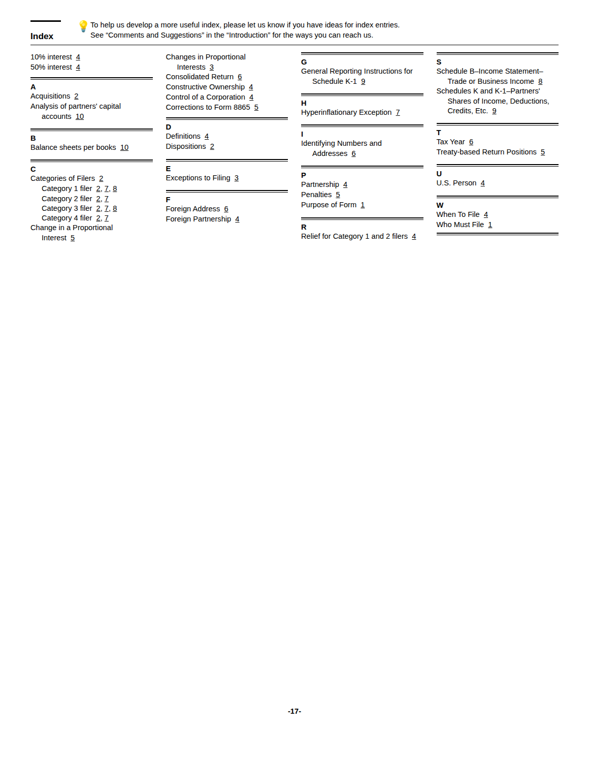Index
💡
To help us develop a more useful index, please let us know if you have ideas for index entries.
See “Comments and Suggestions” in the “Introduction” for the ways you can reach us.
10% interest 4
50% interest 4
A
Acquisitions 2
Analysis of partners' capital
accounts 10
B
Balance sheets per books 10
C
Categories of Filers 2
Category 1 filer 2, 7, 8
Category 2 filer 2, 7
Category 3 filer 2, 7, 8
Category 4 filer 2, 7
Change in a Proportional
Interest 5
Changes in Proportional
Interests 3
Consolidated Return 6
Constructive Ownership 4
Control of a Corporation 4
Corrections to Form 8865 5
D
Definitions 4
Dispositions 2
E
Exceptions to Filing 3
F
Foreign Address 6
Foreign Partnership 4
G
General Reporting Instructions for
Schedule K-1 9
H
Hyperinflationary Exception 7
I
Identifying Numbers and
Addresses 6
P
Partnership 4
Penalties 5
Purpose of Form 1
R
Relief for Category 1 and 2 filers 4
S
Schedule B–Income Statement–
Trade or Business Income 8
Schedules K and K-1–Partners'
Shares of Income, Deductions,
Credits, Etc. 9
T
Tax Year 6
Treaty-based Return Positions 5
U
U.S. Person 4
W
When To File 4
Who Must File 1
-17-